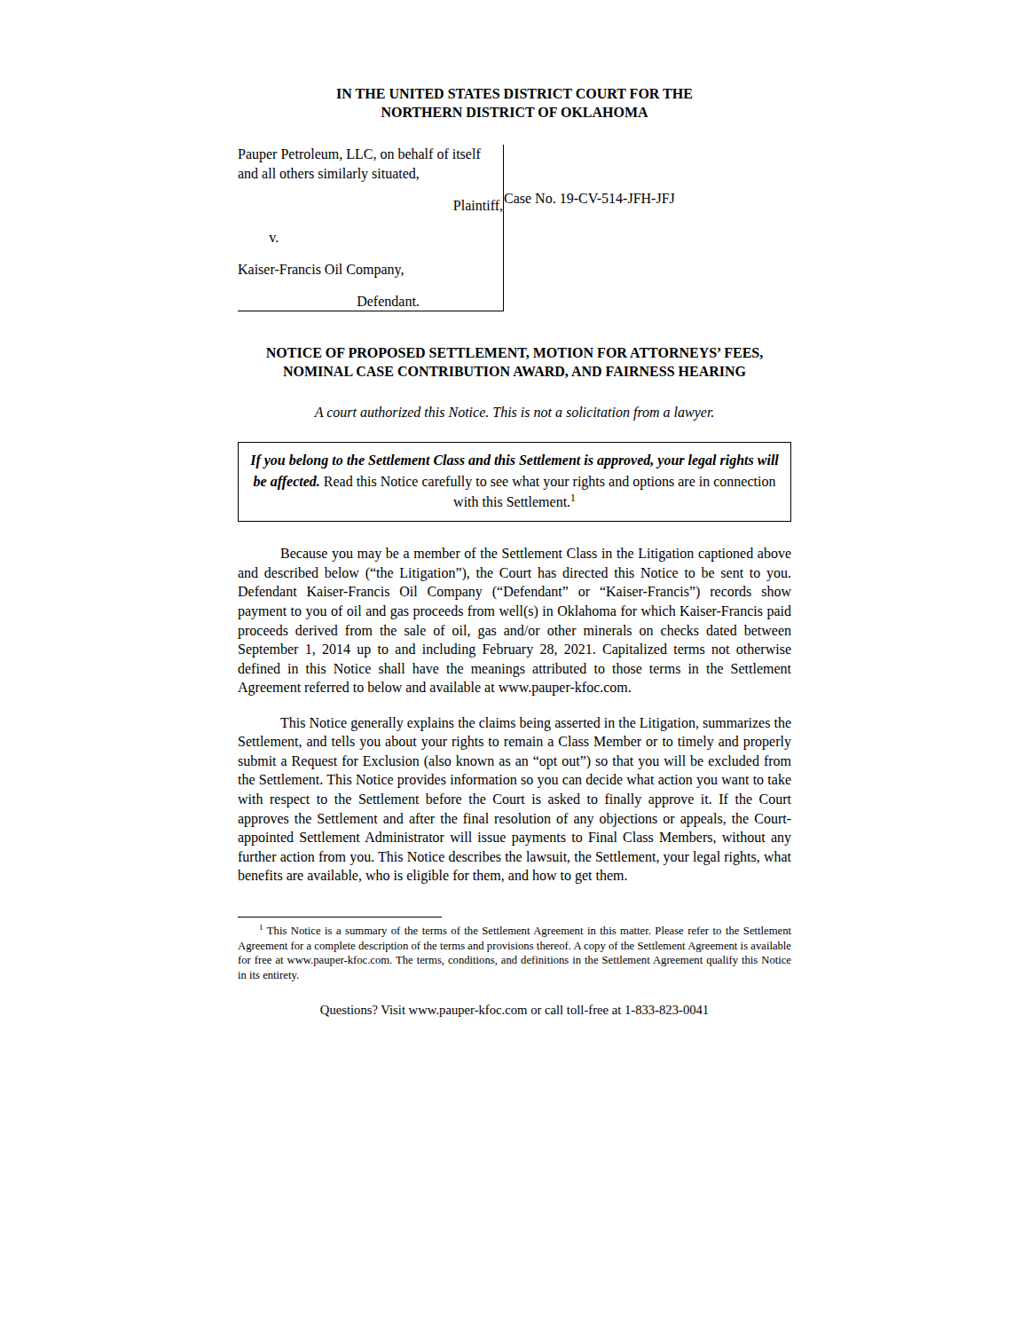In the United States District Court for the
Northern District of Oklahoma
| Pauper Petroleum, LLC, on behalf of itself and all others similarly situated, Plaintiff, v. Kaiser-Francis Oil Company, Defendant. | Case No. 19-CV-514-JFH-JFJ |
Notice of Proposed Settlement, Motion for Attorneys’ Fees,
Nominal Case Contribution Award, and Fairness Hearing
A court authorized this Notice. This is not a solicitation from a lawyer.
If you belong to the Settlement Class and this Settlement is approved, your legal rights will be affected. Read this Notice carefully to see what your rights and options are in connection with this Settlement.1
Because you may be a member of the Settlement Class in the Litigation captioned above and described below (“the Litigation”), the Court has directed this Notice to be sent to you. Defendant Kaiser-Francis Oil Company (“Defendant” or “Kaiser-Francis”) records show payment to you of oil and gas proceeds from well(s) in Oklahoma for which Kaiser-Francis paid proceeds derived from the sale of oil, gas and/or other minerals on checks dated between September 1, 2014 up to and including February 28, 2021. Capitalized terms not otherwise defined in this Notice shall have the meanings attributed to those terms in the Settlement Agreement referred to below and available at www.pauper-kfoc.com.
This Notice generally explains the claims being asserted in the Litigation, summarizes the Settlement, and tells you about your rights to remain a Class Member or to timely and properly submit a Request for Exclusion (also known as an “opt out”) so that you will be excluded from the Settlement. This Notice provides information so you can decide what action you want to take with respect to the Settlement before the Court is asked to finally approve it. If the Court approves the Settlement and after the final resolution of any objections or appeals, the Court-appointed Settlement Administrator will issue payments to Final Class Members, without any further action from you. This Notice describes the lawsuit, the Settlement, your legal rights, what benefits are available, who is eligible for them, and how to get them.
1 This Notice is a summary of the terms of the Settlement Agreement in this matter. Please refer to the Settlement Agreement for a complete description of the terms and provisions thereof. A copy of the Settlement Agreement is available for free at www.pauper-kfoc.com. The terms, conditions, and definitions in the Settlement Agreement qualify this Notice in its entirety.
Questions? Visit www.pauper-kfoc.com or call toll-free at 1-833-823-0041